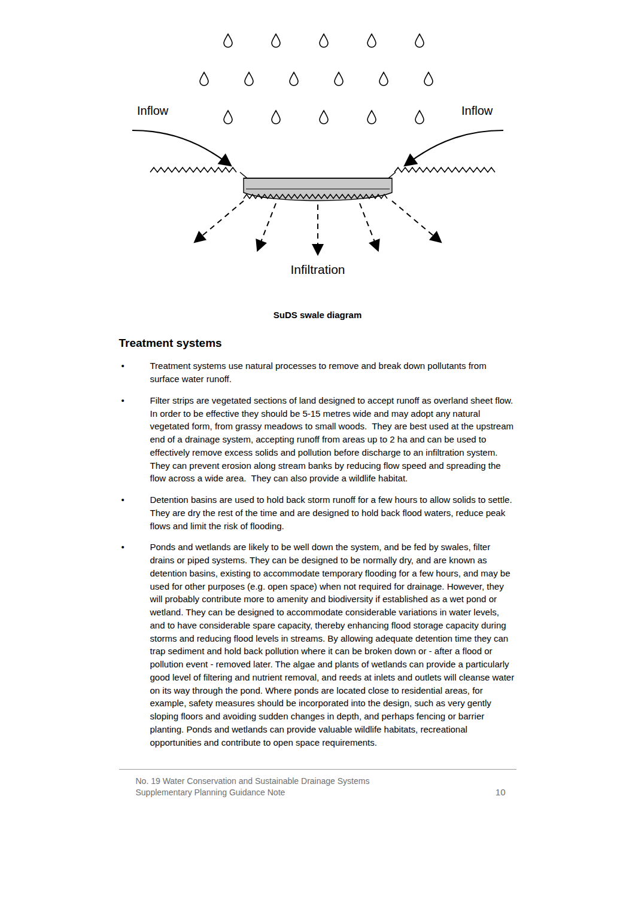Inflow Inflow Infiltration
SuDS swale diagram
Treatment systems
Treatment systems use natural processes to remove and break down pollutants from surface water runoff.
Filter strips are vegetated sections of land designed to accept runoff as overland sheet flow. In order to be effective they should be 5-15 metres wide and may adopt any natural vegetated form, from grassy meadows to small woods. They are best used at the upstream end of a drainage system, accepting runoff from areas up to 2 ha and can be used to effectively remove excess solids and pollution before discharge to an infiltration system. They can prevent erosion along stream banks by reducing flow speed and spreading the flow across a wide area. They can also provide a wildlife habitat.
Detention basins are used to hold back storm runoff for a few hours to allow solids to settle. They are dry the rest of the time and are designed to hold back flood waters, reduce peak flows and limit the risk of flooding.
Ponds and wetlands are likely to be well down the system, and be fed by swales, filter drains or piped systems. They can be designed to be normally dry, and are known as detention basins, existing to accommodate temporary flooding for a few hours, and may be used for other purposes (e.g. open space) when not required for drainage. However, they will probably contribute more to amenity and biodiversity if established as a wet pond or wetland. They can be designed to accommodate considerable variations in water levels, and to have considerable spare capacity, thereby enhancing flood storage capacity during storms and reducing flood levels in streams. By allowing adequate detention time they can trap sediment and hold back pollution where it can be broken down or - after a flood or pollution event - removed later. The algae and plants of wetlands can provide a particularly good level of filtering and nutrient removal, and reeds at inlets and outlets will cleanse water on its way through the pond. Where ponds are located close to residential areas, for example, safety measures should be incorporated into the design, such as very gently sloping floors and avoiding sudden changes in depth, and perhaps fencing or barrier planting. Ponds and wetlands can provide valuable wildlife habitats, recreational opportunities and contribute to open space requirements.
No. 19 Water Conservation and Sustainable Drainage Systems
Supplementary Planning Guidance Note
10